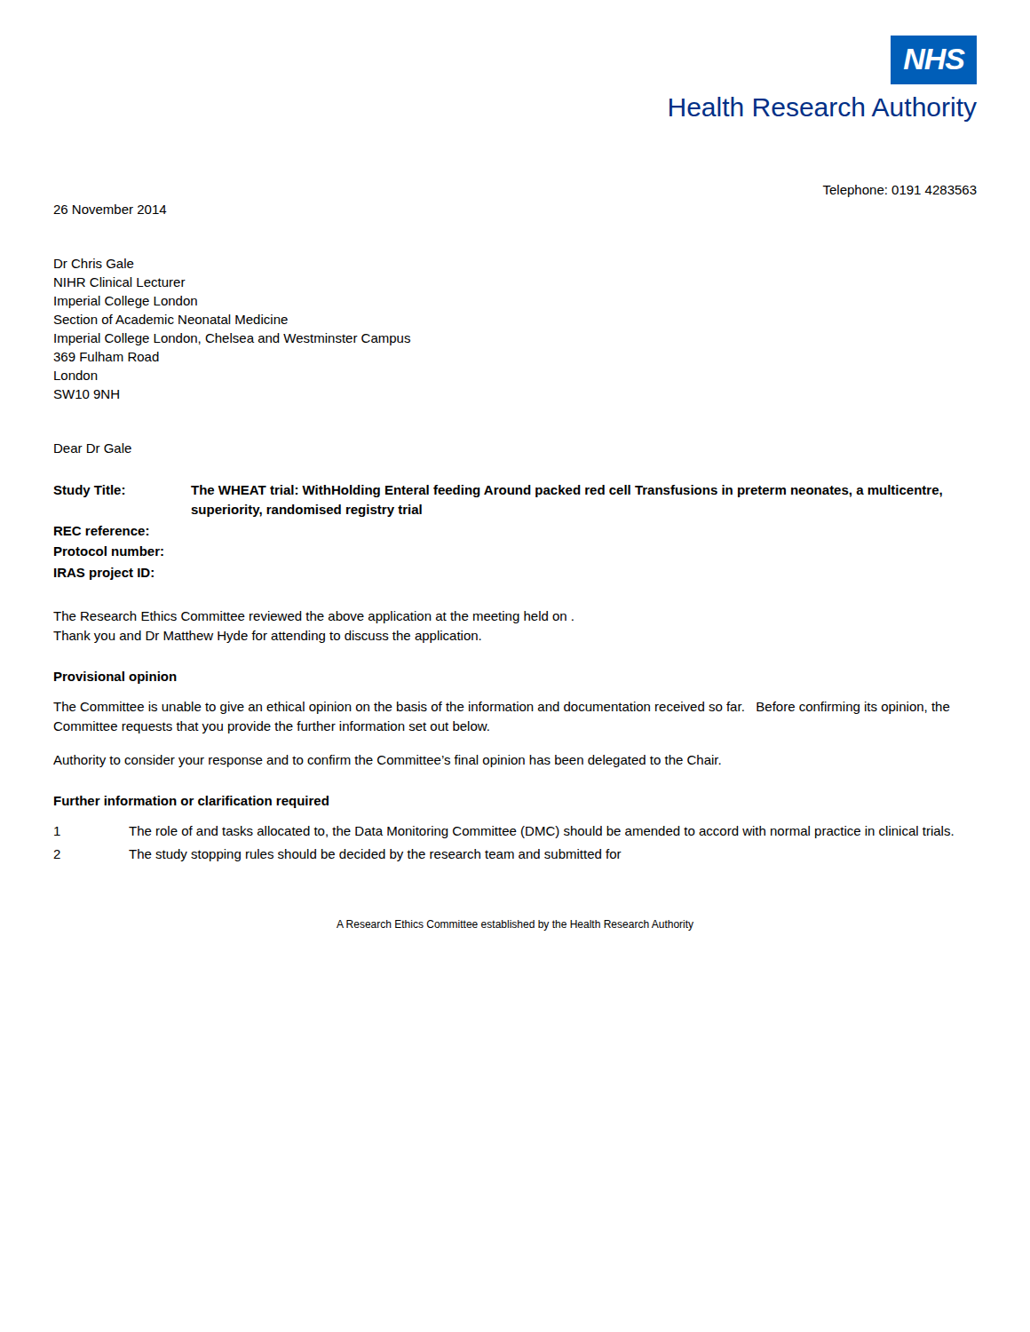NHS
Health Research Authority
Telephone: 0191 4283563
26 November 2014
Dr Chris Gale
NIHR Clinical Lecturer
Imperial College London
Section of Academic Neonatal Medicine
Imperial College London, Chelsea and Westminster Campus
369 Fulham Road
London
SW10 9NH
Dear Dr Gale
| Study Title: | The WHEAT trial: WithHolding Enteral feeding Around packed red cell Transfusions in preterm neonates, a multicentre, superiority, randomised registry trial |
| REC reference: | |
| Protocol number: | |
| IRAS project ID: | |
The Research Ethics Committee reviewed the above application at the meeting held on .
Thank you and Dr Matthew Hyde for attending to discuss the application.
Provisional opinion
The Committee is unable to give an ethical opinion on the basis of the information and documentation received so far. Before confirming its opinion, the Committee requests that you provide the further information set out below.
Authority to consider your response and to confirm the Committee’s final opinion has been delegated to the Chair.
Further information or clarification required
1 The role of and tasks allocated to, the Data Monitoring Committee (DMC) should be amended to accord with normal practice in clinical trials.
2 The study stopping rules should be decided by the research team and submitted for
A Research Ethics Committee established by the Health Research Authority